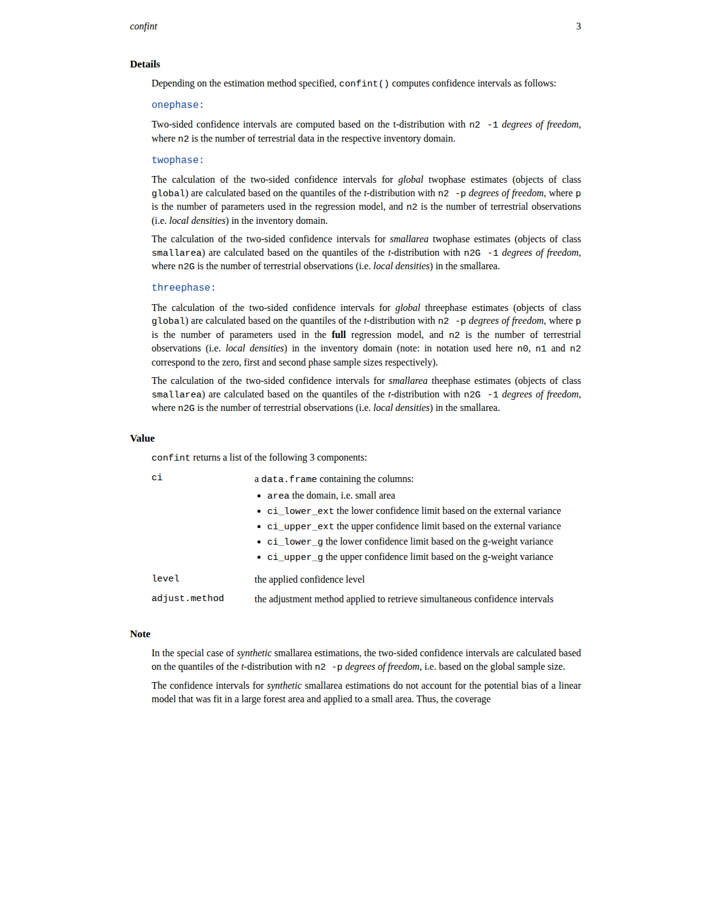confint 3
Details
Depending on the estimation method specified, confint() computes confidence intervals as follows:
onephase:
Two-sided confidence intervals are computed based on the t-distribution with n2 -1 degrees of freedom, where n2 is the number of terrestrial data in the respective inventory domain.
twophase:
The calculation of the two-sided confidence intervals for global twophase estimates (objects of class global) are calculated based on the quantiles of the t-distribution with n2 -p degrees of freedom, where p is the number of parameters used in the regression model, and n2 is the number of terrestrial observations (i.e. local densities) in the inventory domain.
The calculation of the two-sided confidence intervals for smallarea twophase estimates (objects of class smallarea) are calculated based on the quantiles of the t-distribution with n2G -1 degrees of freedom, where n2G is the number of terrestrial observations (i.e. local densities) in the smallarea.
threephase:
The calculation of the two-sided confidence intervals for global threephase estimates (objects of class global) are calculated based on the quantiles of the t-distribution with n2 -p degrees of freedom, where p is the number of parameters used in the full regression model, and n2 is the number of terrestrial observations (i.e. local densities) in the inventory domain (note: in notation used here n0, n1 and n2 correspond to the zero, first and second phase sample sizes respectively).
The calculation of the two-sided confidence intervals for smallarea theephase estimates (objects of class smallarea) are calculated based on the quantiles of the t-distribution with n2G -1 degrees of freedom, where n2G is the number of terrestrial observations (i.e. local densities) in the smallarea.
Value
confint returns a list of the following 3 components:
ci
a data.frame containing the columns:
area the domain, i.e. small area
ci_lower_ext the lower confidence limit based on the external variance
ci_upper_ext the upper confidence limit based on the external variance
ci_lower_g the lower confidence limit based on the g-weight variance
ci_upper_g the upper confidence limit based on the g-weight variance
level
the applied confidence level
adjust.method
the adjustment method applied to retrieve simultaneous confidence intervals
Note
In the special case of synthetic smallarea estimations, the two-sided confidence intervals are calculated based on the quantiles of the t-distribution with n2 -p degrees of freedom, i.e. based on the global sample size.
The confidence intervals for synthetic smallarea estimations do not account for the potential bias of a linear model that was fit in a large forest area and applied to a small area. Thus, the coverage